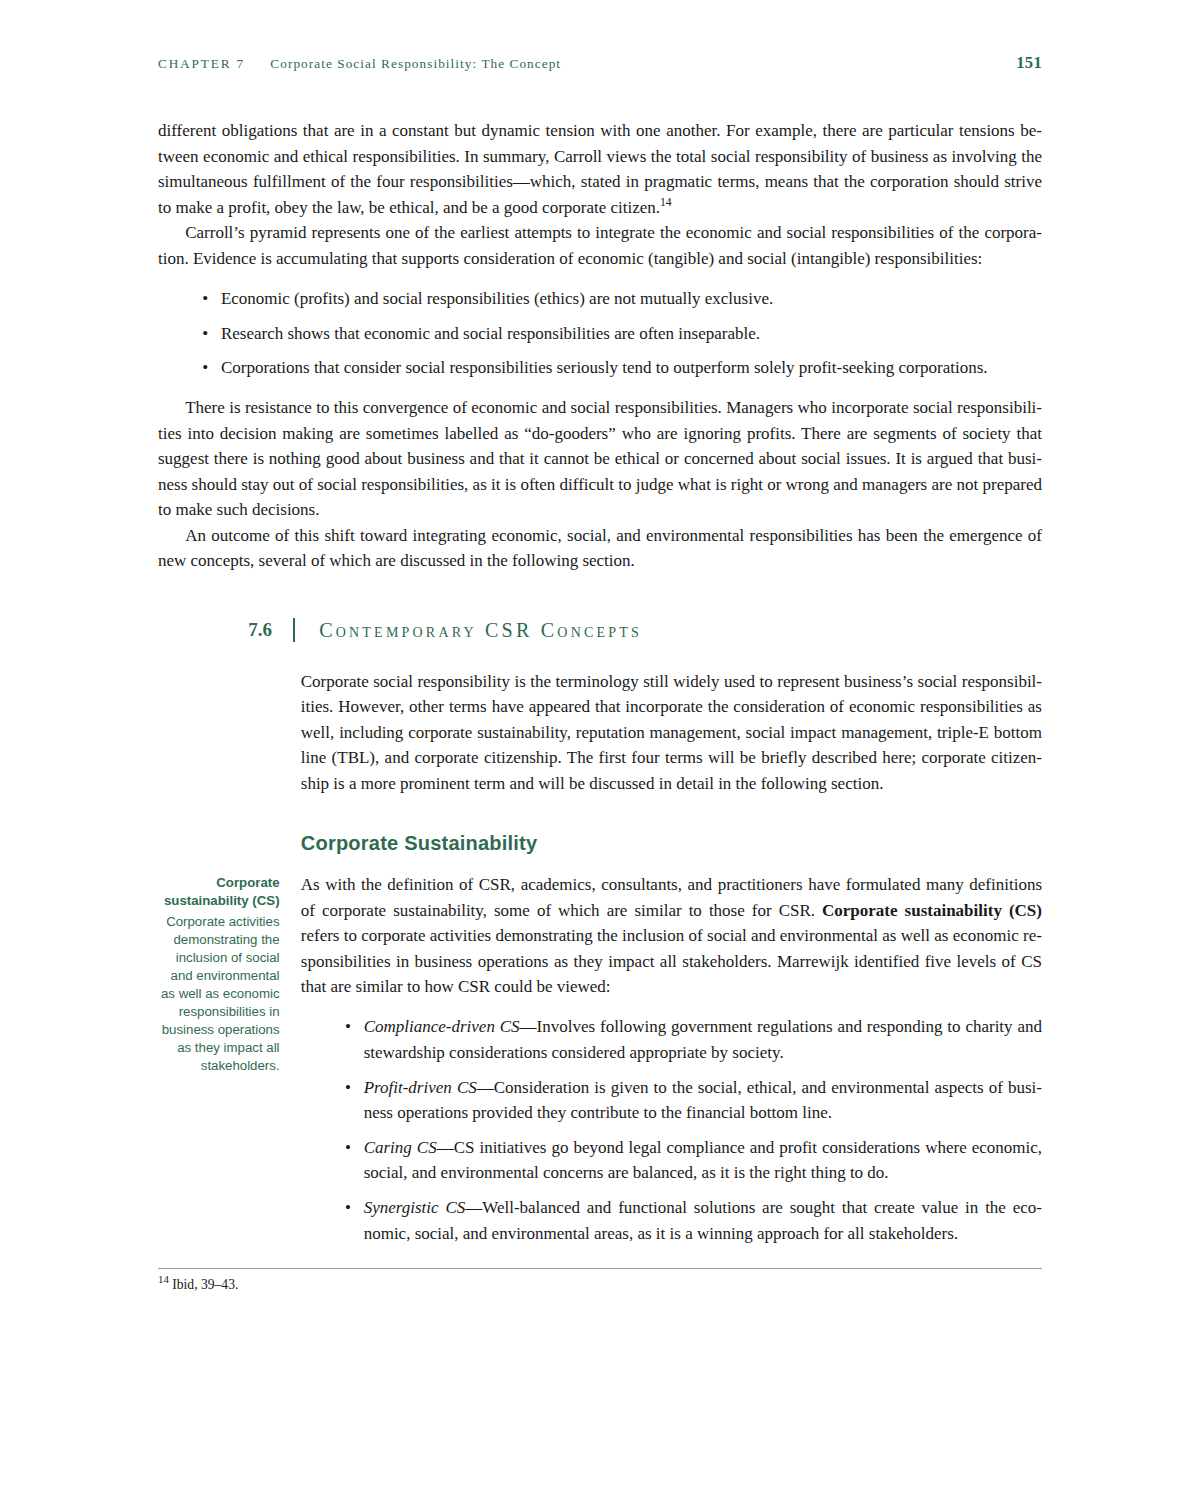CHAPTER 7 Corporate Social Responsibility: The Concept 151
different obligations that are in a constant but dynamic tension with one another. For example, there are particular tensions between economic and ethical responsibilities. In summary, Carroll views the total social responsibility of business as involving the simultaneous fulfillment of the four responsibilities—which, stated in pragmatic terms, means that the corporation should strive to make a profit, obey the law, be ethical, and be a good corporate citizen.14
Carroll’s pyramid represents one of the earliest attempts to integrate the economic and social responsibilities of the corporation. Evidence is accumulating that supports consideration of economic (tangible) and social (intangible) responsibilities:
Economic (profits) and social responsibilities (ethics) are not mutually exclusive.
Research shows that economic and social responsibilities are often inseparable.
Corporations that consider social responsibilities seriously tend to outperform solely profit-seeking corporations.
There is resistance to this convergence of economic and social responsibilities. Managers who incorporate social responsibilities into decision making are sometimes labelled as “do-gooders” who are ignoring profits. There are segments of society that suggest there is nothing good about business and that it cannot be ethical or concerned about social issues. It is argued that business should stay out of social responsibilities, as it is often difficult to judge what is right or wrong and managers are not prepared to make such decisions.
An outcome of this shift toward integrating economic, social, and environmental responsibilities has been the emergence of new concepts, several of which are discussed in the following section.
7.6
Contemporary CSR Concepts
Corporate social responsibility is the terminology still widely used to represent business’s social responsibilities. However, other terms have appeared that incorporate the consideration of economic responsibilities as well, including corporate sustainability, reputation management, social impact management, triple-E bottom line (TBL), and corporate citizenship. The first four terms will be briefly described here; corporate citizenship is a more prominent term and will be discussed in detail in the following section.
Corporate Sustainability
Corporate sustainability (CS) Corporate activities demonstrating the inclusion of social and environmental as well as economic responsibilities in business operations as they impact all stakeholders.
As with the definition of CSR, academics, consultants, and practitioners have formulated many definitions of corporate sustainability, some of which are similar to those for CSR. Corporate sustainability (CS) refers to corporate activities demonstrating the inclusion of social and environmental as well as economic responsibilities in business operations as they impact all stakeholders. Marrewijk identified five levels of CS that are similar to how CSR could be viewed:
Compliance-driven CS—Involves following government regulations and responding to charity and stewardship considerations considered appropriate by society.
Profit-driven CS—Consideration is given to the social, ethical, and environmental aspects of business operations provided they contribute to the financial bottom line.
Caring CS—CS initiatives go beyond legal compliance and profit considerations where economic, social, and environmental concerns are balanced, as it is the right thing to do.
Synergistic CS—Well-balanced and functional solutions are sought that create value in the economic, social, and environmental areas, as it is a winning approach for all stakeholders.
14 Ibid, 39–43.